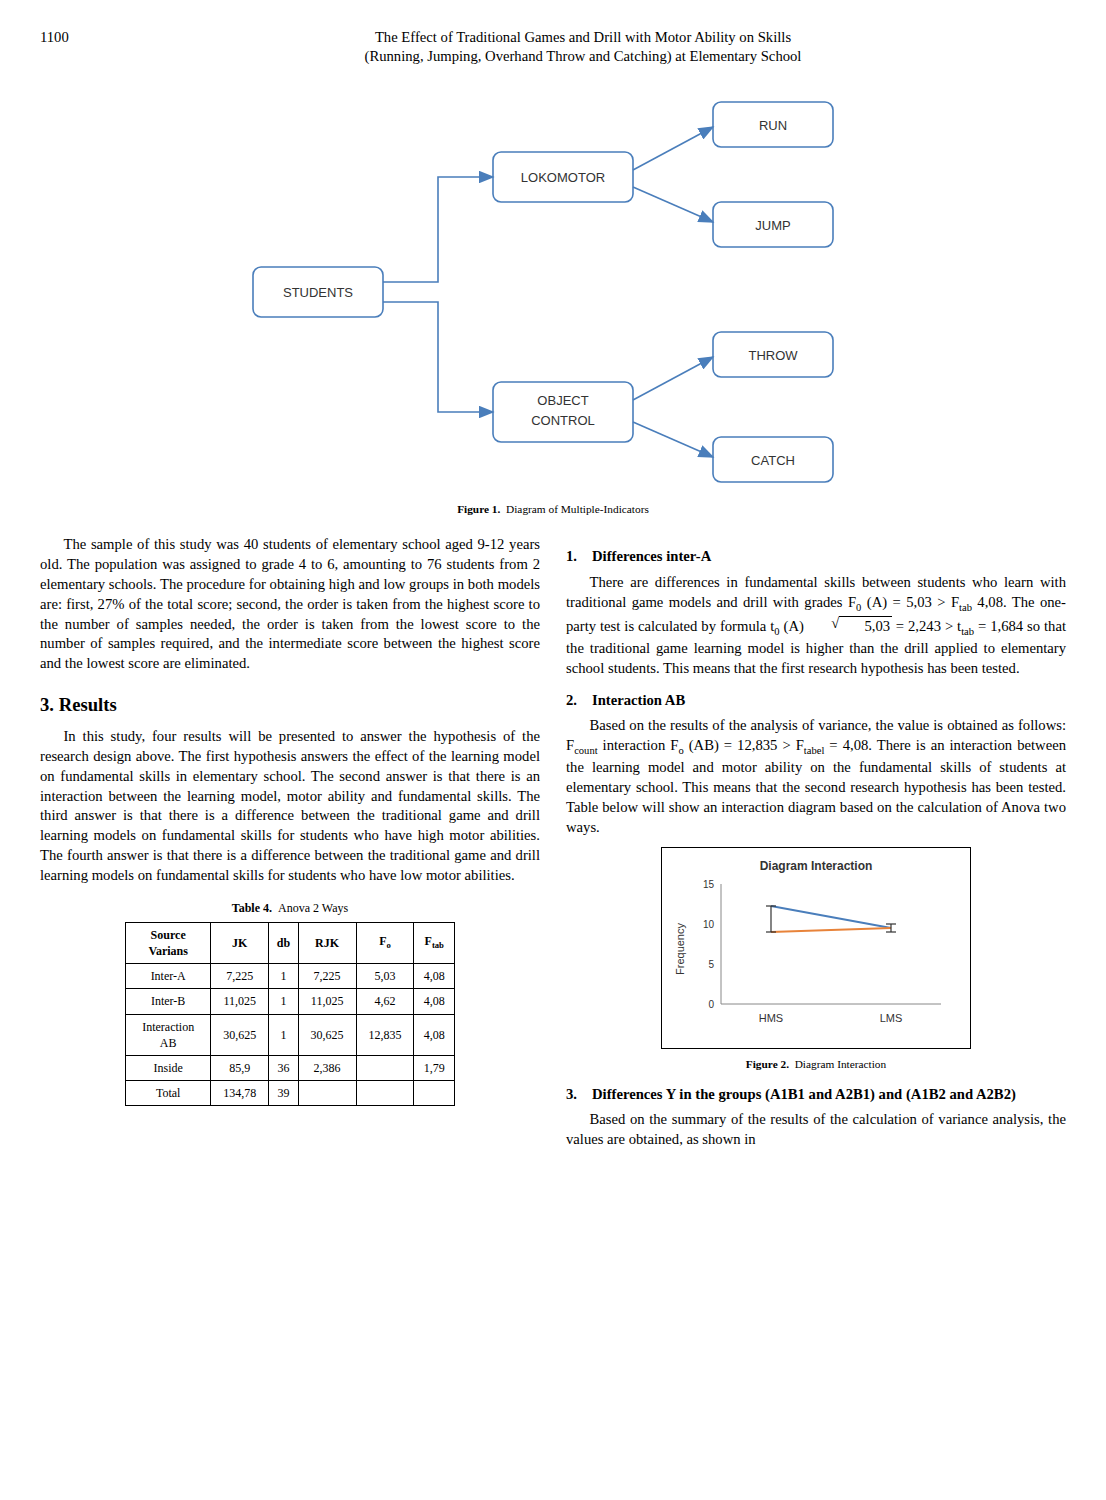1100
The Effect of Traditional Games and Drill with Motor Ability on Skills
(Running, Jumping, Overhand Throw and Catching) at Elementary School
STUDENTS LOKOMOTOR OBJECT CONTROL RUN JUMP THROW CATCH
Figure 1. Diagram of Multiple-Indicators
The sample of this study was 40 students of elementary school aged 9-12 years old. The population was assigned to grade 4 to 6, amounting to 76 students from 2 elementary schools. The procedure for obtaining high and low groups in both models are: first, 27% of the total score; second, the order is taken from the highest score to the number of samples needed, the order is taken from the lowest score to the number of samples required, and the intermediate score between the highest score and the lowest score are eliminated.
3. Results
In this study, four results will be presented to answer the hypothesis of the research design above. The first hypothesis answers the effect of the learning model on fundamental skills in elementary school. The second answer is that there is an interaction between the learning model, motor ability and fundamental skills. The third answer is that there is a difference between the traditional game and drill learning models on fundamental skills for students who have high motor abilities. The fourth answer is that there is a difference between the traditional game and drill learning models on fundamental skills for students who have low motor abilities.
Table 4. Anova 2 Ways
| Source Varians | JK | db | RJK | F o | F tab |
| --- | --- | --- | --- | --- | --- |
| Inter-A | 7,225 | 1 | 7,225 | 5,03 | 4,08 |
| Inter-B | 11,025 | 1 | 11,025 | 4,62 | 4,08 |
| Interaction AB | 30,625 | 1 | 30,625 | 12,835 | 4,08 |
| Inside | 85,9 | 36 | 2,386 | | 1,79 |
| Total | 134,78 | 39 | | | |
1.
Differences inter-A
There are differences in fundamental skills between students who learn with traditional game models and drill with grades F0 (A) = 5,03 > Ftab 4,08. The one-party test is calculated by formula t0 (A) 5,03 = 2,243 > ttab = 1,684 so that the traditional game learning model is higher than the drill applied to elementary school students. This means that the first research hypothesis has been tested.
2.
Interaction AB
Based on the results of the analysis of variance, the value is obtained as follows: Fcount interaction Fo (AB) = 12,835 > Ftabel = 4,08. There is an interaction between the learning model and motor ability on the fundamental skills of students at elementary school. This means that the second research hypothesis has been tested. Table below will show an interaction diagram based on the calculation of Anova two ways.
Diagram Interaction 15 10 5 0 Frequency HMS LMS
Figure 2. Diagram Interaction
3.
Differences Y in the groups (A1B1 and A2B1) and (A1B2 and A2B2)
Based on the summary of the results of the calculation of variance analysis, the values are obtained, as shown in